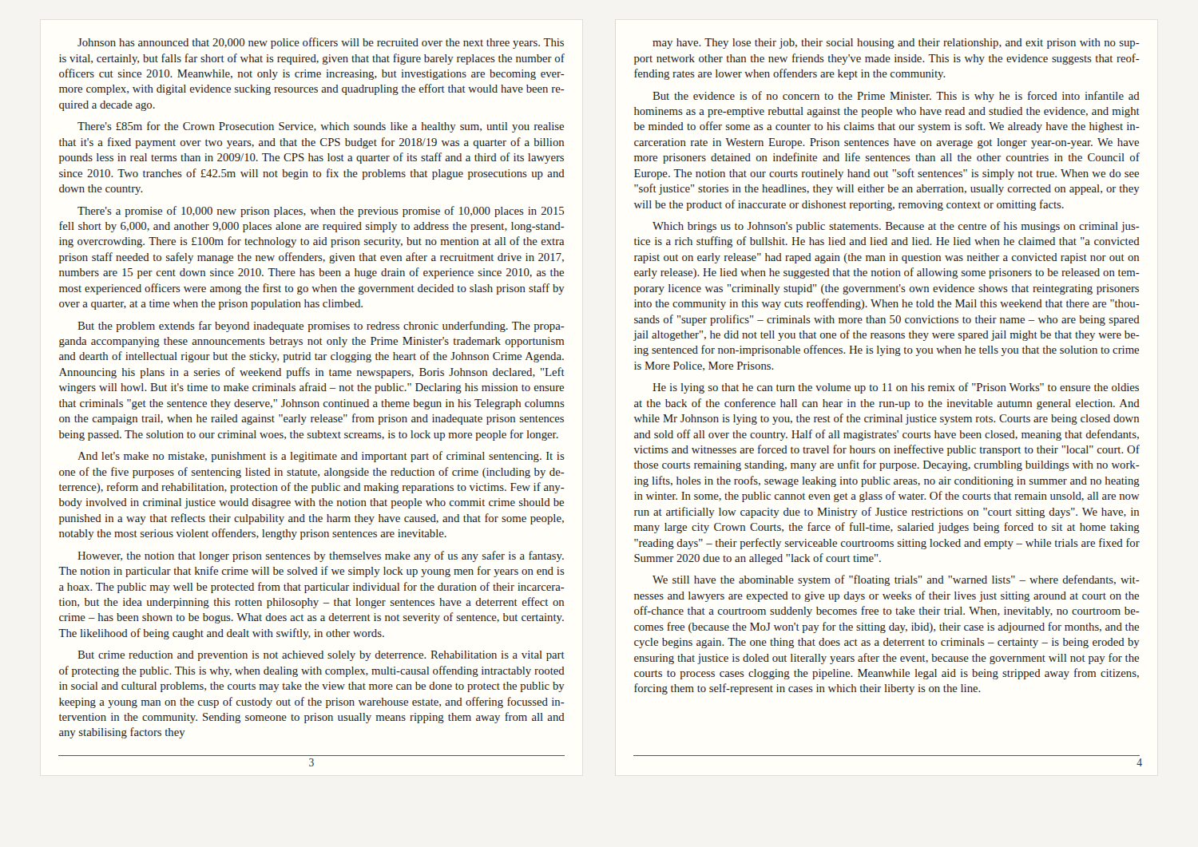Johnson has announced that 20,000 new police officers will be recruited over the next three years. This is vital, certainly, but falls far short of what is required, given that that figure barely replaces the number of officers cut since 2010. Meanwhile, not only is crime increasing, but investigations are becoming ever-more complex, with digital evidence sucking resources and quadrupling the effort that would have been required a decade ago.
There's £85m for the Crown Prosecution Service, which sounds like a healthy sum, until you realise that it's a fixed payment over two years, and that the CPS budget for 2018/19 was a quarter of a billion pounds less in real terms than in 2009/10. The CPS has lost a quarter of its staff and a third of its lawyers since 2010. Two tranches of £42.5m will not begin to fix the problems that plague prosecutions up and down the country.
There's a promise of 10,000 new prison places, when the previous promise of 10,000 places in 2015 fell short by 6,000, and another 9,000 places alone are required simply to address the present, long-standing overcrowding. There is £100m for technology to aid prison security, but no mention at all of the extra prison staff needed to safely manage the new offenders, given that even after a recruitment drive in 2017, numbers are 15 per cent down since 2010. There has been a huge drain of experience since 2010, as the most experienced officers were among the first to go when the government decided to slash prison staff by over a quarter, at a time when the prison population has climbed.
But the problem extends far beyond inadequate promises to redress chronic underfunding. The propaganda accompanying these announcements betrays not only the Prime Minister's trademark opportunism and dearth of intellectual rigour but the sticky, putrid tar clogging the heart of the Johnson Crime Agenda. Announcing his plans in a series of weekend puffs in tame newspapers, Boris Johnson declared, "Left wingers will howl. But it's time to make criminals afraid – not the public." Declaring his mission to ensure that criminals "get the sentence they deserve," Johnson continued a theme begun in his Telegraph columns on the campaign trail, when he railed against "early release" from prison and inadequate prison sentences being passed. The solution to our criminal woes, the subtext screams, is to lock up more people for longer.
And let's make no mistake, punishment is a legitimate and important part of criminal sentencing. It is one of the five purposes of sentencing listed in statute, alongside the reduction of crime (including by deterrence), reform and rehabilitation, protection of the public and making reparations to victims. Few if anybody involved in criminal justice would disagree with the notion that people who commit crime should be punished in a way that reflects their culpability and the harm they have caused, and that for some people, notably the most serious violent offenders, lengthy prison sentences are inevitable.
However, the notion that longer prison sentences by themselves make any of us any safer is a fantasy. The notion in particular that knife crime will be solved if we simply lock up young men for years on end is a hoax. The public may well be protected from that particular individual for the duration of their incarceration, but the idea underpinning this rotten philosophy – that longer sentences have a deterrent effect on crime – has been shown to be bogus. What does act as a deterrent is not severity of sentence, but certainty. The likelihood of being caught and dealt with swiftly, in other words.
But crime reduction and prevention is not achieved solely by deterrence. Rehabilitation is a vital part of protecting the public. This is why, when dealing with complex, multi-causal offending intractably rooted in social and cultural problems, the courts may take the view that more can be done to protect the public by keeping a young man on the cusp of custody out of the prison warehouse estate, and offering focussed intervention in the community. Sending someone to prison usually means ripping them away from all and any stabilising factors they
3
may have. They lose their job, their social housing and their relationship, and exit prison with no support network other than the new friends they've made inside. This is why the evidence suggests that reoffending rates are lower when offenders are kept in the community.
But the evidence is of no concern to the Prime Minister. This is why he is forced into infantile ad hominems as a pre-emptive rebuttal against the people who have read and studied the evidence, and might be minded to offer some as a counter to his claims that our system is soft. We already have the highest incarceration rate in Western Europe. Prison sentences have on average got longer year-on-year. We have more prisoners detained on indefinite and life sentences than all the other countries in the Council of Europe. The notion that our courts routinely hand out "soft sentences" is simply not true. When we do see "soft justice" stories in the headlines, they will either be an aberration, usually corrected on appeal, or they will be the product of inaccurate or dishonest reporting, removing context or omitting facts.
Which brings us to Johnson's public statements. Because at the centre of his musings on criminal justice is a rich stuffing of bullshit. He has lied and lied and lied. He lied when he claimed that "a convicted rapist out on early release" had raped again (the man in question was neither a convicted rapist nor out on early release). He lied when he suggested that the notion of allowing some prisoners to be released on temporary licence was "criminally stupid" (the government's own evidence shows that reintegrating prisoners into the community in this way cuts reoffending). When he told the Mail this weekend that there are "thousands of "super prolifics" – criminals with more than 50 convictions to their name – who are being spared jail altogether", he did not tell you that one of the reasons they were spared jail might be that they were being sentenced for non-imprisonable offences. He is lying to you when he tells you that the solution to crime is More Police, More Prisons.
He is lying so that he can turn the volume up to 11 on his remix of "Prison Works" to ensure the oldies at the back of the conference hall can hear in the run-up to the inevitable autumn general election. And while Mr Johnson is lying to you, the rest of the criminal justice system rots. Courts are being closed down and sold off all over the country. Half of all magistrates' courts have been closed, meaning that defendants, victims and witnesses are forced to travel for hours on ineffective public transport to their "local" court. Of those courts remaining standing, many are unfit for purpose. Decaying, crumbling buildings with no working lifts, holes in the roofs, sewage leaking into public areas, no air conditioning in summer and no heating in winter. In some, the public cannot even get a glass of water. Of the courts that remain unsold, all are now run at artificially low capacity due to Ministry of Justice restrictions on "court sitting days". We have, in many large city Crown Courts, the farce of full-time, salaried judges being forced to sit at home taking "reading days" – their perfectly serviceable courtrooms sitting locked and empty – while trials are fixed for Summer 2020 due to an alleged "lack of court time".
We still have the abominable system of "floating trials" and "warned lists" – where defendants, witnesses and lawyers are expected to give up days or weeks of their lives just sitting around at court on the off-chance that a courtroom suddenly becomes free to take their trial. When, inevitably, no courtroom becomes free (because the MoJ won't pay for the sitting day, ibid), their case is adjourned for months, and the cycle begins again. The one thing that does act as a deterrent to criminals – certainty – is being eroded by ensuring that justice is doled out literally years after the event, because the government will not pay for the courts to process cases clogging the pipeline. Meanwhile legal aid is being stripped away from citizens, forcing them to self-represent in cases in which their liberty is on the line.
4